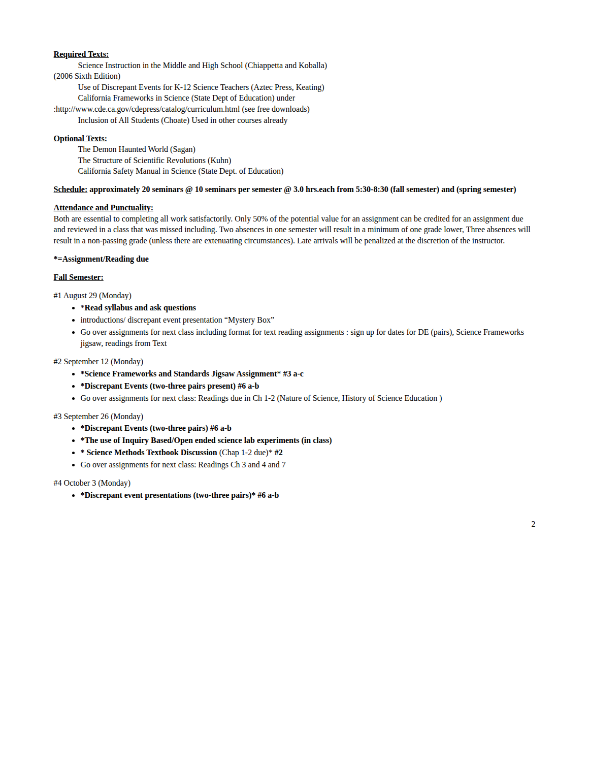Required Texts:
Science Instruction in the Middle and High School (Chiappetta and Koballa)
(2006 Sixth Edition)
Use of Discrepant Events for K-12 Science Teachers (Aztec Press, Keating)
California Frameworks in Science (State Dept of Education) under
:http://www.cde.ca.gov/cdepress/catalog/curriculum.html (see free downloads)
Inclusion of All Students (Choate) Used in other courses already
Optional Texts:
The Demon Haunted World (Sagan)
The Structure of Scientific Revolutions (Kuhn)
California Safety Manual in Science (State Dept. of Education)
Schedule: approximately 20 seminars @ 10 seminars per semester @ 3.0 hrs.each from 5:30-8:30 (fall semester) and (spring semester)
Attendance and Punctuality:
Both are essential to completing all work satisfactorily. Only 50% of the potential value for an assignment can be credited for an assignment due and reviewed in a class that was missed including. Two absences in one semester will result in a minimum of one grade lower, Three absences will result in a non-passing grade (unless there are extenuating circumstances). Late arrivals will be penalized at the discretion of the instructor.
*=Assignment/Reading due
Fall Semester:
#1 August 29 (Monday)
*Read syllabus and ask questions
introductions/ discrepant event presentation “Mystery Box”
Go over assignments for next class including format for text reading assignments : sign up for dates for DE (pairs), Science Frameworks jigsaw, readings from Text
#2 September 12 (Monday)
*Science Frameworks and Standards Jigsaw Assignment* #3 a-c
*Discrepant Events (two-three pairs present) #6 a-b
Go over assignments for next class: Readings due in Ch 1-2 (Nature of Science, History of Science Education )
#3 September 26 (Monday)
*Discrepant Events (two-three pairs) #6 a-b
*The use of Inquiry Based/Open ended science lab experiments (in class)
* Science Methods Textbook Discussion (Chap 1-2 due)* #2
Go over assignments for next class: Readings Ch 3 and 4 and 7
#4 October 3 (Monday)
*Discrepant event presentations (two-three pairs)* #6 a-b
2